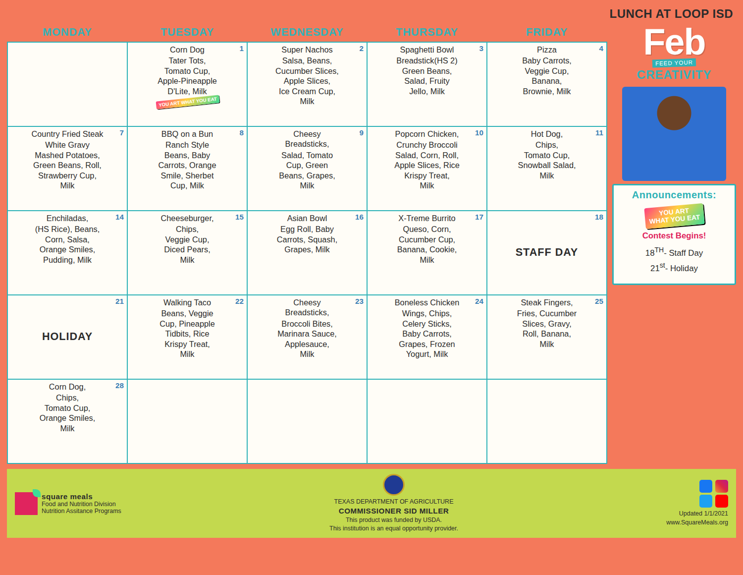LUNCH AT LOOP ISD
| MONDAY | TUESDAY | WEDNESDAY | THURSDAY | FRIDAY |
| --- | --- | --- | --- | --- |
| | 1 Corn Dog Tater Tots, Tomato Cup, Apple-Pineapple D'Lite, Milk You Art What You Eat | 2 Super Nachos Salsa, Beans, Cucumber Slices, Apple Slices, Ice Cream Cup, Milk | 3 Spaghetti Bowl Breadstick(HS 2) Green Beans, Salad, Fruity Jello, Milk | 4 Pizza Baby Carrots, Veggie Cup, Banana, Brownie, Milk |
| 7 Country Fried Steak White Gravy Mashed Potatoes, Green Beans, Roll, Strawberry Cup, Milk | 8 BBQ on a Bun Ranch Style Beans, Baby Carrots, Orange Smile, Sherbet Cup, Milk | 9 Cheesy Breadsticks, Salad, Tomato Cup, Green Beans, Grapes, Milk | 10 Popcorn Chicken, Crunchy Broccoli Salad, Corn, Roll, Apple Slices, Rice Krispy Treat, Milk | 11 Hot Dog, Chips, Tomato Cup, Snowball Salad, Milk |
| 14 Enchiladas, (HS Rice), Beans, Corn, Salsa, Orange Smiles, Pudding, Milk | 15 Cheeseburger, Chips, Veggie Cup, Diced Pears, Milk | 16 Asian Bowl Egg Roll, Baby Carrots, Squash, Grapes, Milk | 17 X-Treme Burrito Queso, Corn, Cucumber Cup, Banana, Cookie, Milk | 18 STAFF DAY |
| 21 HOLIDAY | 22 Walking Taco Beans, Veggie Cup, Pineapple Tidbits, Rice Krispy Treat, Milk | 23 Cheesy Breadsticks, Broccoli Bites, Marinara Sauce, Applesauce, Milk | 24 Boneless Chicken Wings, Chips, Celery Sticks, Baby Carrots, Grapes, Frozen Yogurt, Milk | 25 Steak Fingers, Fries, Cucumber Slices, Gravy, Roll, Banana, Milk |
| 28 Corn Dog, Chips, Tomato Cup, Orange Smiles, Milk | | | | |
Feb
FEED YOUR
CREATIVITY
Announcements:
You Art
What You Eat
Contest Begins!
18TH- Staff Day
21st- Holiday
square meals Food and Nutrition Division
Nutrition Assitance Programs
TEXAS DEPARTMENT OF AGRICULTURE
COMMISSIONER SID MILLER
This product was funded by USDA.
This institution is an equal opportunity provider.
Updated 1/1/2021
www.SquareMeals.org